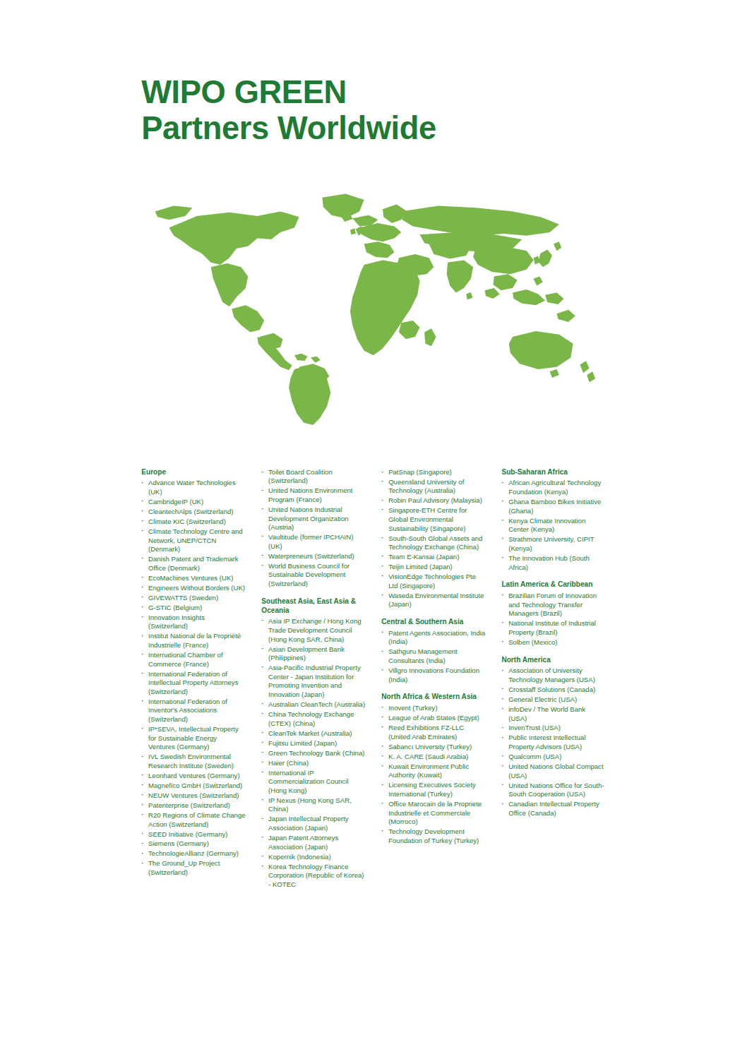WIPO GREEN
Partners Worldwide
Europe
Advance Water Technologies (UK)
CambridgeIP (UK)
CleantechAlps (Switzerland)
Climate KIC (Switzerland)
Climate Technology Centre and Network, UNEP/CTCN (Denmark)
Danish Patent and Trademark Office (Denmark)
EcoMachines Ventures (UK)
Engineers Without Borders (UK)
GIVEWATTS (Sweden)
G-STIC (Belgium)
Innovation Insights (Switzerland)
Institut National de la Propriété Industrielle (France)
International Chamber of Commerce (France)
International Federation of Intellectual Property Attorneys (Switzerland)
International Federation of Inventor's Associations (Switzerland)
IP*SEVA, Intellectual Property for Sustainable Energy Ventures (Germany)
IVL Swedish Environmental Research Institute (Sweden)
Leonhard Ventures (Germany)
Magnefico GmbH (Switzerland)
NEUW Ventures (Switzerland)
Patenterprise (Switzerland)
R20 Regions of Climate Change Action (Switzerland)
SEED Initiative (Germany)
Siemens (Germany)
TechnologieAllianz (Germany)
The Ground_Up Project (Switzerland)
Toilet Board Coalition (Switzerland)
United Nations Environment Program (France)
United Nations Industrial Development Organization (Austria)
Vaultitude (former IPCHAIN) (UK)
Waterpreneurs (Switzerland)
World Business Council for Sustainable Development (Switzerland)
Southeast Asia, East Asia & Oceania
Asia IP Exchange / Hong Kong Trade Development Council (Hong Kong SAR, China)
Asian Development Bank (Philippines)
Asia-Pacific Industrial Property Center - Japan Institution for Promoting Invention and Innovation (Japan)
Australian CleanTech (Australia)
China Technology Exchange (CTEX) (China)
CleanTek Market (Australia)
Fujitsu Limited (Japan)
Green Technology Bank (China)
Haier (China)
International IP Commercialization Council (Hong Kong)
IP Nexus (Hong Kong SAR, China)
Japan Intellectual Property Association (Japan)
Japan Patent Attorneys Association (Japan)
Kopernik (Indonesia)
Korea Technology Finance Corporation (Republic of Korea) - KOTEC
PatSnap (Singapore)
Queensland University of Technology (Australia)
Robin Paul Advisory (Malaysia)
Singapore-ETH Centre for Global Environmental Sustainability (Singapore)
South-South Global Assets and Technology Exchange (China)
Team E-Kansai (Japan)
Teijin Limited (Japan)
VisionEdge Technologies Pte Ltd (Singapore)
Waseda Environmental Institute (Japan)
Central & Southern Asia
Patent Agents Association, India (India)
Sathguru Management Consultants (India)
Villgro Innovations Foundation (India)
North Africa & Western Asia
Inovent (Turkey)
League of Arab States (Egypt)
Reed Exhibitions FZ-LLC (United Arab Emirates)
Sabancı University (Turkey)
K. A. CARE (Saudi Arabia)
Kuwait Environment Public Authority (Kuwait)
Licensing Executives Society International (Turkey)
Office Marocain de la Propriete Industrielle et Commerciale (Morroco)
Technology Development Foundation of Turkey (Turkey)
Sub-Saharan Africa
African Agricultural Technology Foundation (Kenya)
Ghana Bamboo Bikes Initiative (Ghana)
Kenya Climate Innovation Center (Kenya)
Strathmore University, CIPIT (Kenya)
The Innovation Hub (South Africa)
Latin America & Caribbean
Brazilian Forum of Innovation and Technology Transfer Managers (Brazil)
National Institute of Industrial Property (Brazil)
Solben (Mexico)
North America
Association of University Technology Managers (USA)
Crosstaff Solutions (Canada)
General Electric (USA)
infoDev / The World Bank (USA)
InvenTrust (USA)
Public Interest Intellectual Property Advisors (USA)
Qualcomm (USA)
United Nations Global Compact (USA)
United Nations Office for South-South Cooperation (USA)
Canadian Intellectual Property Office (Canada)